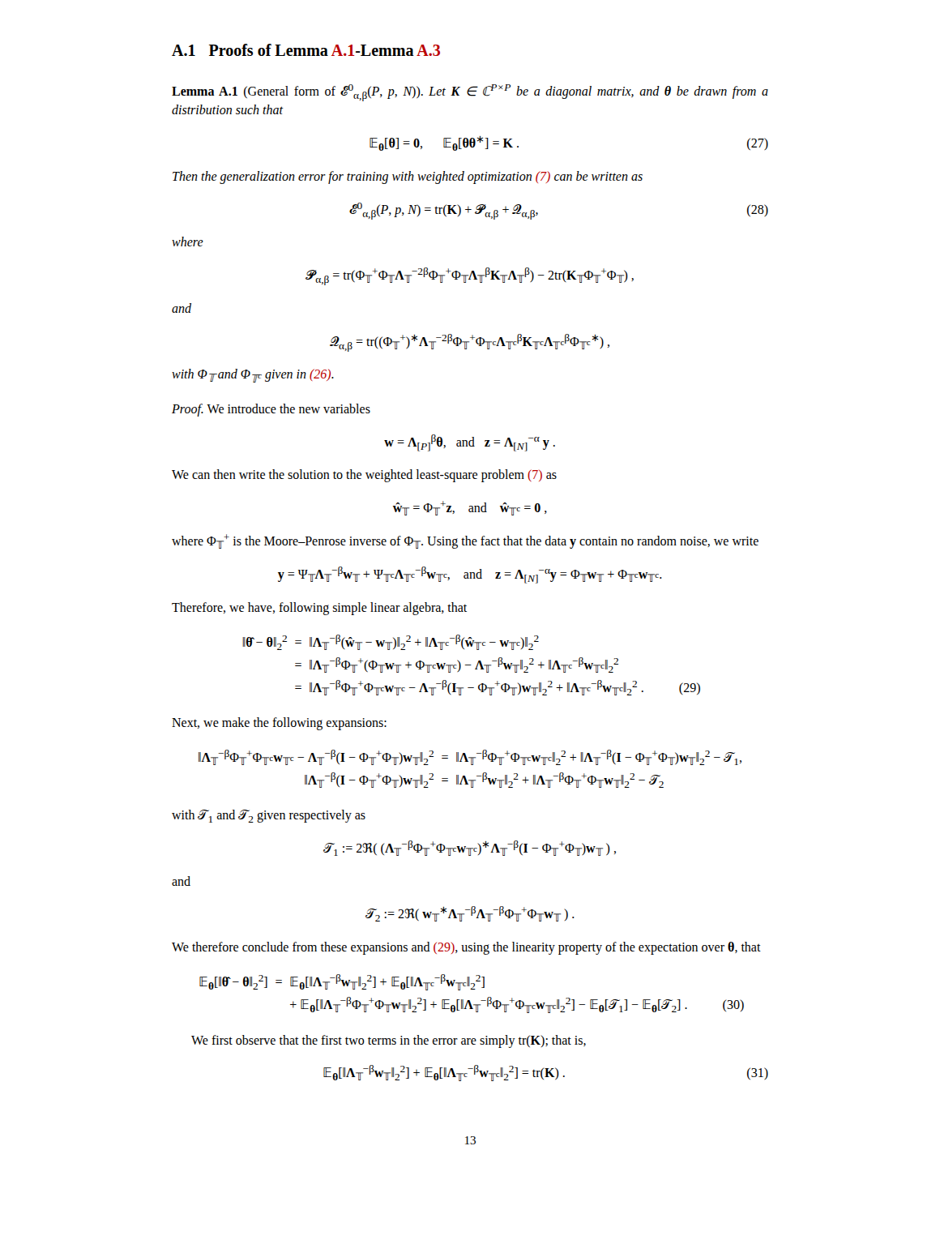A.1 Proofs of Lemma A.1-Lemma A.3
Lemma A.1 (General form of 𝓔0α,β(P, p, N)). Let K ∈ ℂP×P be a diagonal matrix, and θ be drawn from a distribution such that
𝔼θ[θ] = 0, 𝔼θ[θθ∗] = K .
(27)
Then the generalization error for training with weighted optimization (7) can be written as
𝓔0α,β(P, p, N) = tr(K) + 𝓟α,β + 𝓠α,β,
(28)
where
𝓟α,β = tr(Φ𝕋+Φ𝕋Λ𝕋−2βΦ𝕋+Φ𝕋Λ𝕋βK𝕋Λ𝕋β) − 2tr(K𝕋Φ𝕋+Φ𝕋) ,
and
𝓠α,β = tr((Φ𝕋+)∗Λ𝕋−2βΦ𝕋+Φ𝕋cΛ𝕋cβK𝕋cΛ𝕋cβΦ𝕋c∗) ,
with Φ𝕋 and Φ𝕋c given in (26).
Proof. We introduce the new variables
w = Λ[P]βθ, and z = Λ[N]−α y .
We can then write the solution to the weighted least-square problem (7) as
ŵ𝕋 = Φ𝕋+z, and ŵ𝕋c = 0 ,
where Φ𝕋+ is the Moore–Penrose inverse of Φ𝕋. Using the fact that the data y contain no random noise, we write
y = Ψ𝕋Λ𝕋−βw𝕋 + Ψ𝕋cΛ𝕋c−βw𝕋c, and z = Λ[N]−αy = Φ𝕋w𝕋 + Φ𝕋cw𝕋c.
Therefore, we have, following simple linear algebra, that
‖θ̂ − θ‖22
=
‖Λ𝕋−β(ŵ𝕋 − w𝕋)‖22 + ‖Λ𝕋c−β(ŵ𝕋c − w𝕋c)‖22
=
‖Λ𝕋−βΦ𝕋+(Φ𝕋w𝕋 + Φ𝕋cw𝕋c) − Λ𝕋−βw𝕋‖22 + ‖Λ𝕋c−βw𝕋c‖22
=
‖Λ𝕋−βΦ𝕋+Φ𝕋cw𝕋c − Λ𝕋−β(I𝕋 − Φ𝕋+Φ𝕋)w𝕋‖22 + ‖Λ𝕋c−βw𝕋c‖22 .
(29)
Next, we make the following expansions:
‖Λ𝕋−βΦ𝕋+Φ𝕋cw𝕋c − Λ𝕋−β(I − Φ𝕋+Φ𝕋)w𝕋‖22
=
‖Λ𝕋−βΦ𝕋+Φ𝕋cw𝕋c‖22 + ‖Λ𝕋−β(I − Φ𝕋+Φ𝕋)w𝕋‖22 − 𝒯1,
‖Λ𝕋−β(I − Φ𝕋+Φ𝕋)w𝕋‖22
=
‖Λ𝕋−βw𝕋‖22 + ‖Λ𝕋−βΦ𝕋+Φ𝕋w𝕋‖22 − 𝒯2
with 𝒯1 and 𝒯2 given respectively as
𝒯1 := 2ℜ( (Λ𝕋−βΦ𝕋+Φ𝕋cw𝕋c)∗Λ𝕋−β(I − Φ𝕋+Φ𝕋)w𝕋 ) ,
and
𝒯2 := 2ℜ( w𝕋∗Λ𝕋−βΛ𝕋−βΦ𝕋+Φ𝕋w𝕋 ) .
We therefore conclude from these expansions and (29), using the linearity property of the expectation over θ, that
𝔼θ[‖θ̂ − θ‖22]
=
𝔼θ[‖Λ𝕋−βw𝕋‖22] + 𝔼θ[‖Λ𝕋c−βw𝕋c‖22]
+ 𝔼θ[‖Λ𝕋−βΦ𝕋+Φ𝕋w𝕋‖22] + 𝔼θ[‖Λ𝕋−βΦ𝕋+Φ𝕋cw𝕋c‖22] − 𝔼θ[𝒯1] − 𝔼θ[𝒯2] .
(30)
We first observe that the first two terms in the error are simply tr(K); that is,
𝔼θ[‖Λ𝕋−βw𝕋‖22] + 𝔼θ[‖Λ𝕋c−βw𝕋c‖22] = tr(K) .
(31)
13